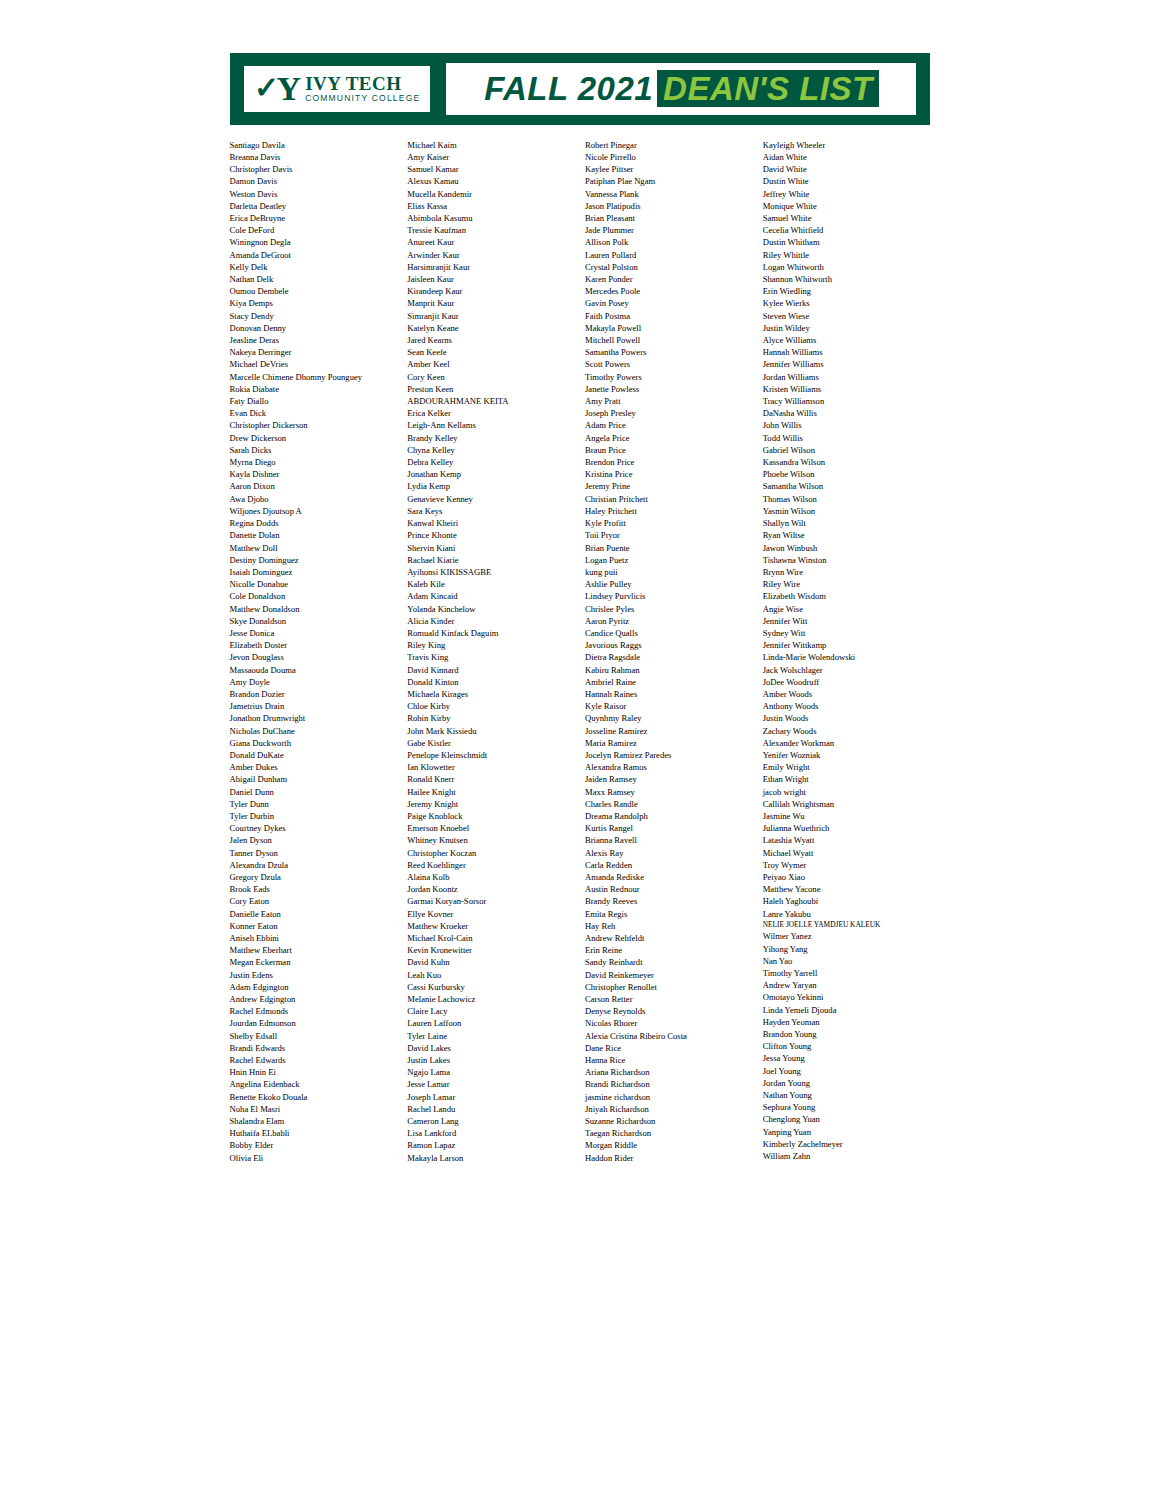✓Y
IVY TECH
Community College
FALL 2021 DEAN'S LIST
Santiago Davila
Breanna Davis
Christopher Davis
Damon Davis
Weston Davis
Darletta Deatley
Erica DeBruyne
Cole DeFord
Winingnon Degla
Amanda DeGroot
Kelly Delk
Nathan Delk
Oumou Dembele
Kiya Demps
Stacy Dendy
Donovan Denny
Jeasline Deras
Nakeya Derringer
Michael DeVries
Marcelle Chimene Dhomny Pounguey
Rokia Diabate
Faty Diallo
Evan Dick
Christopher Dickerson
Drew Dickerson
Sarah Dicks
Myrna Diego
Kayla Dishner
Aaron Dixon
Awa Djobo
Wiljones Djoutsop A
Regina Dodds
Danette Dolan
Matthew Doll
Destiny Dominguez
Isaiah Dominguez
Nicolle Donahue
Cole Donaldson
Matthew Donaldson
Skye Donaldson
Jesse Donica
Elizabeth Doster
Jevon Douglass
Massaouda Douma
Amy Doyle
Brandon Dozier
Jametrius Drain
Jonathon Drumwright
Nicholas DuChane
Giana Duckworth
Donald DuKate
Amber Dukes
Abigail Dunham
Daniel Dunn
Tyler Dunn
Tyler Durbin
Courtney Dykes
Jalen Dyson
Tanner Dyson
Alexandra Dzula
Gregory Dzula
Brook Eads
Cory Eaton
Danielle Eaton
Konner Eaton
Aniseh Ebbini
Matthew Eberhart
Megan Eckerman
Justin Edens
Adam Edgington
Andrew Edgington
Rachel Edmonds
Jourdan Edmonson
Shelby Edsall
Brandi Edwards
Rachel Edwards
Hnin Hnin Ei
Angelina Eidenback
Benette Ekoko Douala
Noha El Masri
Shalandra Elam
Huthaifa ELbabli
Bobby Elder
Olivia Eli
Michael Kaim
Amy Kaiser
Samuel Kamar
Alexus Kamau
Mucella Kandemir
Elias Kassa
Abimbola Kasumu
Tressie Kaufman
Anureet Kaur
Arwinder Kaur
Harsimranjit Kaur
Jaisleen Kaur
Kirandeep Kaur
Manprit Kaur
Simranjit Kaur
Katelyn Keane
Jared Kearns
Sean Keefe
Amber Keel
Cory Keen
Preston Keen
ABDOURAHMANE KEITA
Erica Kelker
Leigh-Ann Kellams
Brandy Kelley
Chyna Kelley
Debra Kelley
Jonathan Kemp
Lydia Kemp
Genavieve Kenney
Sara Keys
Kanwal Kheiri
Prince Khonte
Shervin Kiani
Rachael Kiarie
Ayihonsi KIKISSAGBE
Kaleb Kile
Adam Kincaid
Yolanda Kinchelow
Alicia Kinder
Romuald Kinfack Daguim
Riley King
Travis King
David Kinnard
Donald Kinton
Michaela Kirages
Chloe Kirby
Robin Kirby
John Mark Kissiedu
Gabe Kistler
Penelope Kleinschmidt
Ian Klowetter
Ronald Knerr
Hailee Knight
Jeremy Knight
Paige Knoblock
Emerson Knoebel
Whitney Knutsen
Christopher Koczan
Reed Koehlinger
Alaina Kolb
Jordan Koontz
Garmai Koryan-Sorsor
Ellye Kovner
Matthew Kroeker
Michael Krol-Cain
Kevin Kronewitter
David Kuhn
Leah Kuo
Cassi Kurbursky
Melanie Lachowicz
Claire Lacy
Lauren Laffoon
Tyler Laine
David Lakes
Justin Lakes
Ngajo Lama
Jesse Lamar
Joseph Lamar
Rachel Landu
Cameron Lang
Lisa Lankford
Ramon Lapaz
Makayla Larson
Robert Pinegar
Nicole Pirrello
Kaylee Pittser
Patiphan Plae Ngam
Vannessa Plank
Jason Platipodis
Brian Pleasant
Jade Plummer
Allison Polk
Lauren Pollard
Crystal Polston
Karen Ponder
Mercedes Poole
Gavin Posey
Faith Postma
Makayla Powell
Mitchell Powell
Samantha Powers
Scott Powers
Timothy Powers
Janette Powless
Amy Pratt
Joseph Presley
Adam Price
Angela Price
Braun Price
Brendon Price
Kristina Price
Jeremy Prine
Christian Pritchett
Haley Pritchett
Kyle Profitt
Toii Pryor
Brian Puente
Logan Puetz
kung puii
Ashlie Pulley
Lindsey Purvlicis
Chrislee Pyles
Aaron Pyritz
Candice Qualls
Javorious Raggs
Dietra Ragsdale
Kabiru Rahman
Ambriel Raine
Hannah Raines
Kyle Raisor
Quynhmy Raley
Josseline Ramirez
Maria Ramirez
Jocelyn Ramirez Paredes
Alexandra Ramos
Jaiden Ramsey
Maxx Ramsey
Charles Randle
Dreama Randolph
Kurtis Rangel
Brianna Ravell
Alexis Ray
Carla Redden
Amanda Rediske
Austin Rednour
Brandy Reeves
Emita Regis
Hay Reh
Andrew Rehfeldt
Erin Reine
Sandy Reinhardt
David Reinkemeyer
Christopher Renollet
Carson Retter
Denyse Reynolds
Nicolas Rhorer
Alexia Cristina Ribeiro Costa
Dane Rice
Hanna Rice
Ariana Richardson
Brandi Richardson
jasmine richardson
Jniyah Richardson
Suzanne Richardson
Taegan Richardson
Morgan Riddle
Haddon Rider
Kayleigh Wheeler
Aidan White
David White
Dustin White
Jeffrey White
Monique White
Samuel White
Cecelia Whitfield
Dustin Whitham
Riley Whittle
Logan Whitworth
Shannon Whitworth
Erin Wiedling
Kylee Wierks
Steven Wiese
Justin Wildey
Alyce Williams
Hannah Williams
Jennifer Williams
Jordan Williams
Kristen Williams
Tracy Williamson
DaNasha Willis
John Willis
Todd Willis
Gabriel Wilson
Kassandra Wilson
Phoebe Wilson
Samantha Wilson
Thomas Wilson
Yasmin Wilson
Shallyn Wilt
Ryan Wiltse
Jawon Winbush
Tishawna Winston
Brynn Wire
Riley Wire
Elizabeth Wisdom
Angie Wise
Jennifer Witt
Sydney Witt
Jennifer Wittkamp
Linda-Marie Wolendowski
Jack Wolschlager
JoDee Woodruff
Amber Woods
Anthony Woods
Justin Woods
Zachary Woods
Alexander Workman
Yenifer Wozniak
Emily Wright
Ethan Wright
jacob wright
Callilah Wrightsman
Jasmine Wu
Julianna Wuethrich
Latashia Wyatt
Michael Wyatt
Troy Wymer
Peiyao Xiao
Matthew Yacone
Haleh Yaghoubi
Lanre Yakubu
NELIE JOELLE YAMDJEU KALEUK
Wilmer Yanez
Yihong Yang
Nan Yao
Timothy Yarrell
Andrew Yaryan
Omotayo Yekinni
Linda Yemeli Djouda
Hayden Yeoman
Brandon Young
Clifton Young
Jessa Young
Joel Young
Jordan Young
Nathan Young
Sephura Young
Chenglong Yuan
Yanping Yuan
Kimberly Zachelmeyer
William Zahn